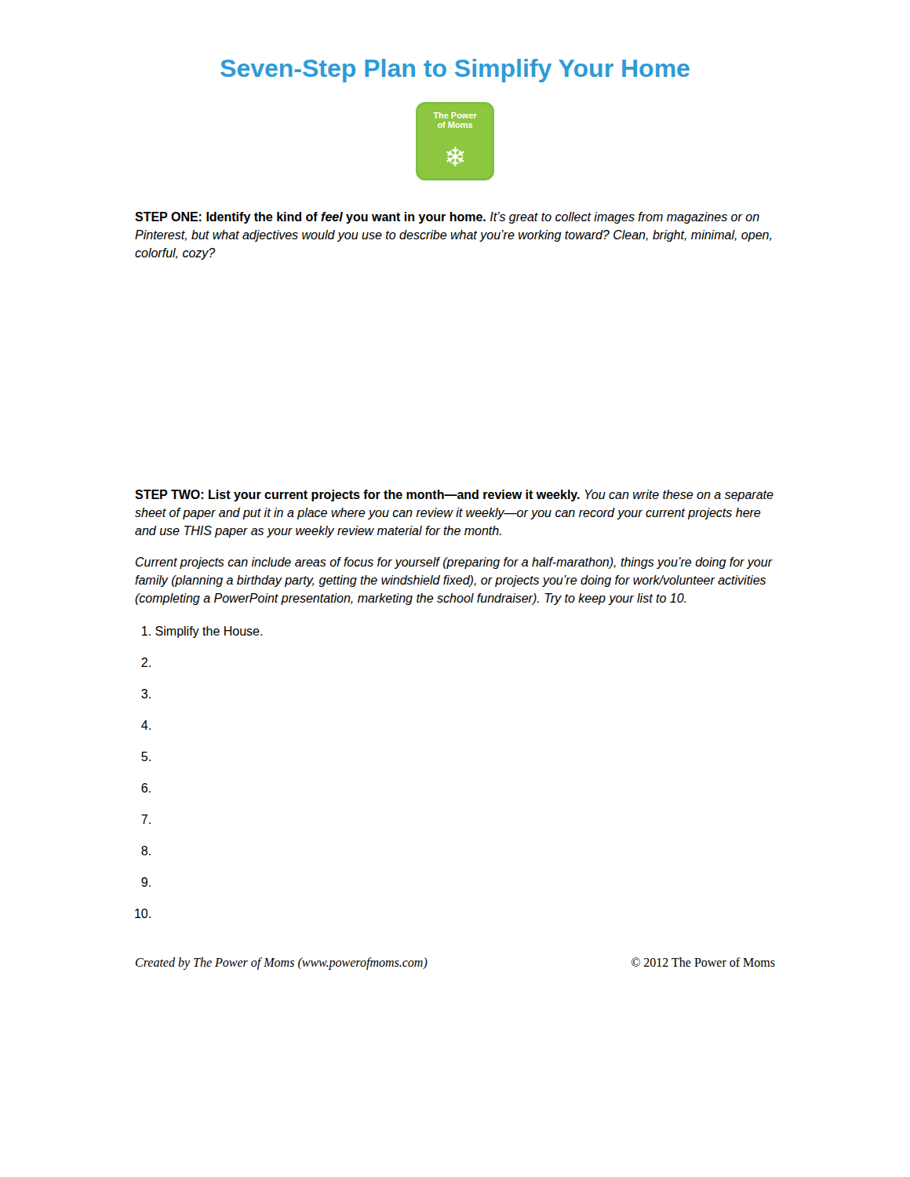Seven-Step Plan to Simplify Your Home
The Power
of Moms ❄
STEP ONE: Identify the kind of feel you want in your home. It’s great to collect images from magazines or on Pinterest, but what adjectives would you use to describe what you’re working toward? Clean, bright, minimal, open, colorful, cozy?
STEP TWO: List your current projects for the month—and review it weekly. You can write these on a separate sheet of paper and put it in a place where you can review it weekly—or you can record your current projects here and use THIS paper as your weekly review material for the month.
Current projects can include areas of focus for yourself (preparing for a half-marathon), things you’re doing for your family (planning a birthday party, getting the windshield fixed), or projects you’re doing for work/volunteer activities (completing a PowerPoint presentation, marketing the school fundraiser). Try to keep your list to 10.
Simplify the House.
Created by The Power of Moms (www.powerofmoms.com) © 2012 The Power of Moms